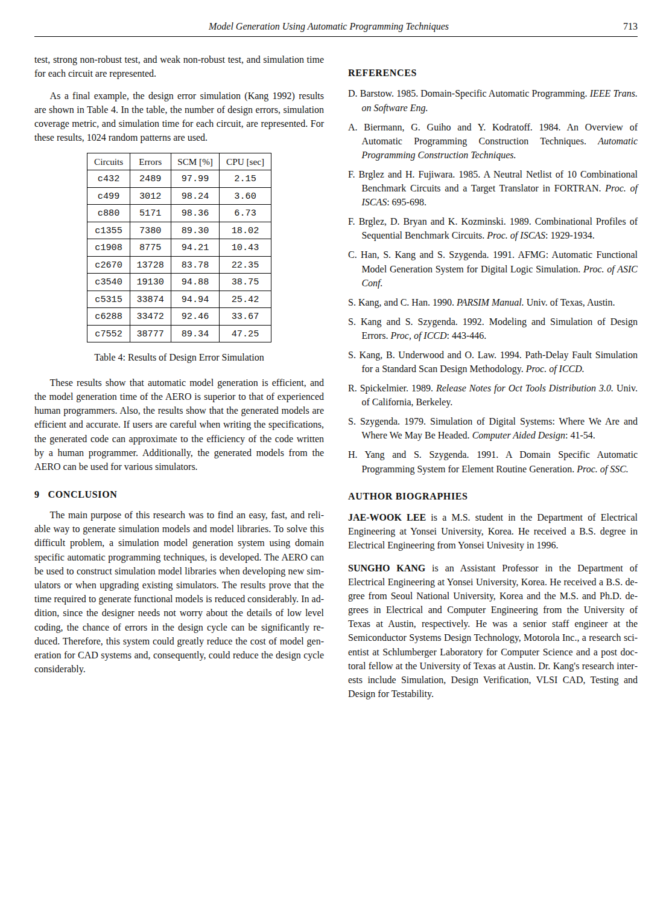Model Generation Using Automatic Programming Techniques 713
test, strong non-robust test, and weak non-robust test, and simulation time for each circuit are represented.
As a final example, the design error simulation (Kang 1992) results are shown in Table 4. In the table, the number of design errors, simulation coverage metric, and simulation time for each circuit, are represented. For these results, 1024 random patterns are used.
| Circuits | Errors | SCM [%] | CPU [sec] |
| --- | --- | --- | --- |
| c432 | 2489 | 97.99 | 2.15 |
| c499 | 3012 | 98.24 | 3.60 |
| c880 | 5171 | 98.36 | 6.73 |
| c1355 | 7380 | 89.30 | 18.02 |
| c1908 | 8775 | 94.21 | 10.43 |
| c2670 | 13728 | 83.78 | 22.35 |
| c3540 | 19130 | 94.88 | 38.75 |
| c5315 | 33874 | 94.94 | 25.42 |
| c6288 | 33472 | 92.46 | 33.67 |
| c7552 | 38777 | 89.34 | 47.25 |
Table 4: Results of Design Error Simulation
These results show that automatic model generation is efficient, and the model generation time of the AERO is superior to that of experienced human programmers. Also, the results show that the generated models are efficient and accurate. If users are careful when writing the specifications, the generated code can approximate to the efficiency of the code written by a human programmer. Additionally, the generated models from the AERO can be used for various simulators.
9 CONCLUSION
The main purpose of this research was to find an easy, fast, and reliable way to generate simulation models and model libraries. To solve this difficult problem, a simulation model generation system using domain specific automatic programming techniques, is developed. The AERO can be used to construct simulation model libraries when developing new simulators or when upgrading existing simulators. The results prove that the time required to generate functional models is reduced considerably. In addition, since the designer needs not worry about the details of low level coding, the chance of errors in the design cycle can be significantly reduced. Therefore, this system could greatly reduce the cost of model generation for CAD systems and, consequently, could reduce the design cycle considerably.
REFERENCES
D. Barstow. 1985. Domain-Specific Automatic Programming. IEEE Trans. on Software Eng.
A. Biermann, G. Guiho and Y. Kodratoff. 1984. An Overview of Automatic Programming Construction Techniques. Automatic Programming Construction Techniques.
F. Brglez and H. Fujiwara. 1985. A Neutral Netlist of 10 Combinational Benchmark Circuits and a Target Translator in FORTRAN. Proc. of ISCAS: 695-698.
F. Brglez, D. Bryan and K. Kozminski. 1989. Combinational Profiles of Sequential Benchmark Circuits. Proc. of ISCAS: 1929-1934.
C. Han, S. Kang and S. Szygenda. 1991. AFMG: Automatic Functional Model Generation System for Digital Logic Simulation. Proc. of ASIC Conf.
S. Kang, and C. Han. 1990. PARSIM Manual. Univ. of Texas, Austin.
S. Kang and S. Szygenda. 1992. Modeling and Simulation of Design Errors. Proc, of ICCD: 443-446.
S. Kang, B. Underwood and O. Law. 1994. Path-Delay Fault Simulation for a Standard Scan Design Methodology. Proc. of ICCD.
R. Spickelmier. 1989. Release Notes for Oct Tools Distribution 3.0. Univ. of California, Berkeley.
S. Szygenda. 1979. Simulation of Digital Systems: Where We Are and Where We May Be Headed. Computer Aided Design: 41-54.
H. Yang and S. Szygenda. 1991. A Domain Specific Automatic Programming System for Element Routine Generation. Proc. of SSC.
AUTHOR BIOGRAPHIES
JAE-WOOK LEE is a M.S. student in the Department of Electrical Engineering at Yonsei University, Korea. He received a B.S. degree in Electrical Engineering from Yonsei Univesity in 1996.
SUNGHO KANG is an Assistant Professor in the Department of Electrical Engineering at Yonsei University, Korea. He received a B.S. degree from Seoul National University, Korea and the M.S. and Ph.D. degrees in Electrical and Computer Engineering from the University of Texas at Austin, respectively. He was a senior staff engineer at the Semiconductor Systems Design Technology, Motorola Inc., a research scientist at Schlumberger Laboratory for Computer Science and a post doctoral fellow at the University of Texas at Austin. Dr. Kang's research interests include Simulation, Design Verification, VLSI CAD, Testing and Design for Testability.